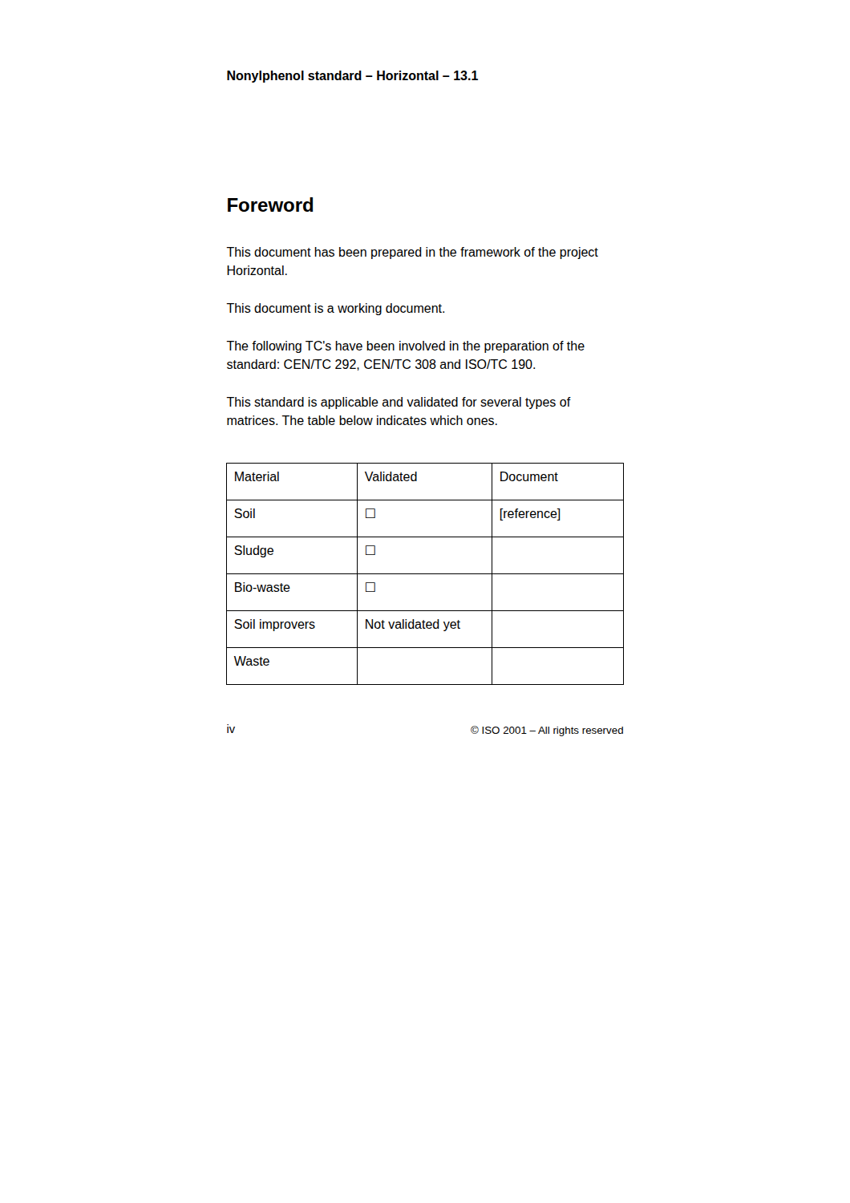Nonylphenol standard – Horizontal – 13.1
Foreword
This document has been prepared in the framework of the project Horizontal.
This document is a working document.
The following TC's have been involved in the preparation of the standard: CEN/TC 292, CEN/TC 308 and ISO/TC 190.
This standard is applicable and validated for several types of matrices. The table below indicates which ones.
| Material | Validated | Document |
| Soil | ☐ | [reference] |
| Sludge | ☐ | |
| Bio-waste | ☐ | |
| Soil improvers | Not validated yet | |
| Waste | | |
iv © ISO 2001 – All rights reserved